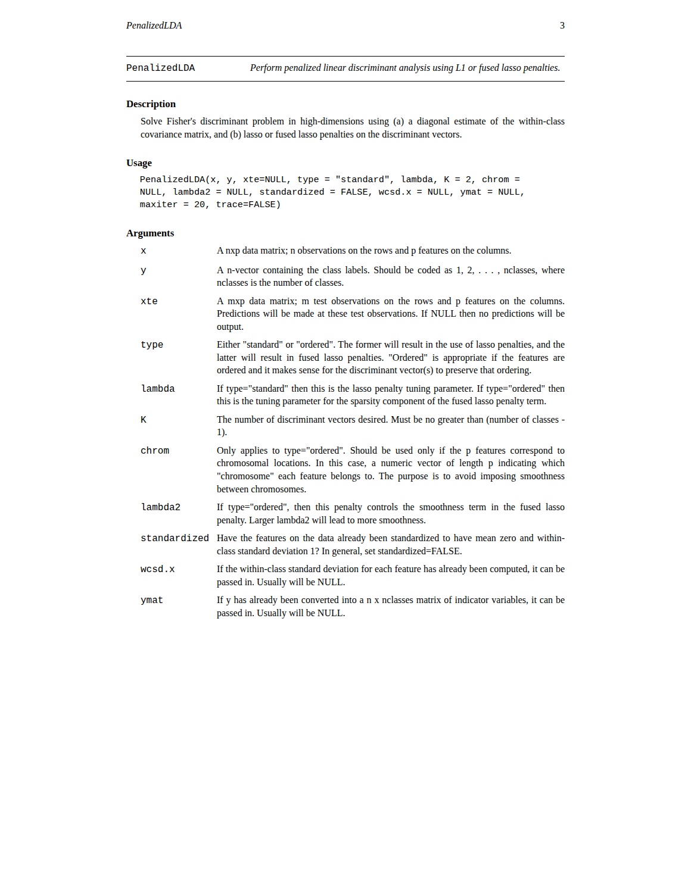PenalizedLDA 3
PenalizedLDA
Perform penalized linear discriminant analysis using L1 or fused lasso penalties.
Description
Solve Fisher's discriminant problem in high-dimensions using (a) a diagonal estimate of the within-class covariance matrix, and (b) lasso or fused lasso penalties on the discriminant vectors.
Usage
PenalizedLDA(x, y, xte=NULL, type = "standard", lambda, K = 2, chrom =
NULL, lambda2 = NULL, standardized = FALSE, wcsd.x = NULL, ymat = NULL,
maxiter = 20, trace=FALSE)
Arguments
x
A nxp data matrix; n observations on the rows and p features on the columns.
y
A n-vector containing the class labels. Should be coded as 1, 2, . . . , nclasses, where nclasses is the number of classes.
xte
A mxp data matrix; m test observations on the rows and p features on the columns. Predictions will be made at these test observations. If NULL then no predictions will be output.
type
Either "standard" or "ordered". The former will result in the use of lasso penalties, and the latter will result in fused lasso penalties. "Ordered" is appropriate if the features are ordered and it makes sense for the discriminant vector(s) to preserve that ordering.
lambda
If type="standard" then this is the lasso penalty tuning parameter. If type="ordered" then this is the tuning parameter for the sparsity component of the fused lasso penalty term.
K
The number of discriminant vectors desired. Must be no greater than (number of classes - 1).
chrom
Only applies to type="ordered". Should be used only if the p features correspond to chromosomal locations. In this case, a numeric vector of length p indicating which "chromosome" each feature belongs to. The purpose is to avoid imposing smoothness between chromosomes.
lambda2
If type="ordered", then this penalty controls the smoothness term in the fused lasso penalty. Larger lambda2 will lead to more smoothness.
standardized
Have the features on the data already been standardized to have mean zero and within-class standard deviation 1? In general, set standardized=FALSE.
wcsd.x
If the within-class standard deviation for each feature has already been computed, it can be passed in. Usually will be NULL.
ymat
If y has already been converted into a n x nclasses matrix of indicator variables, it can be passed in. Usually will be NULL.